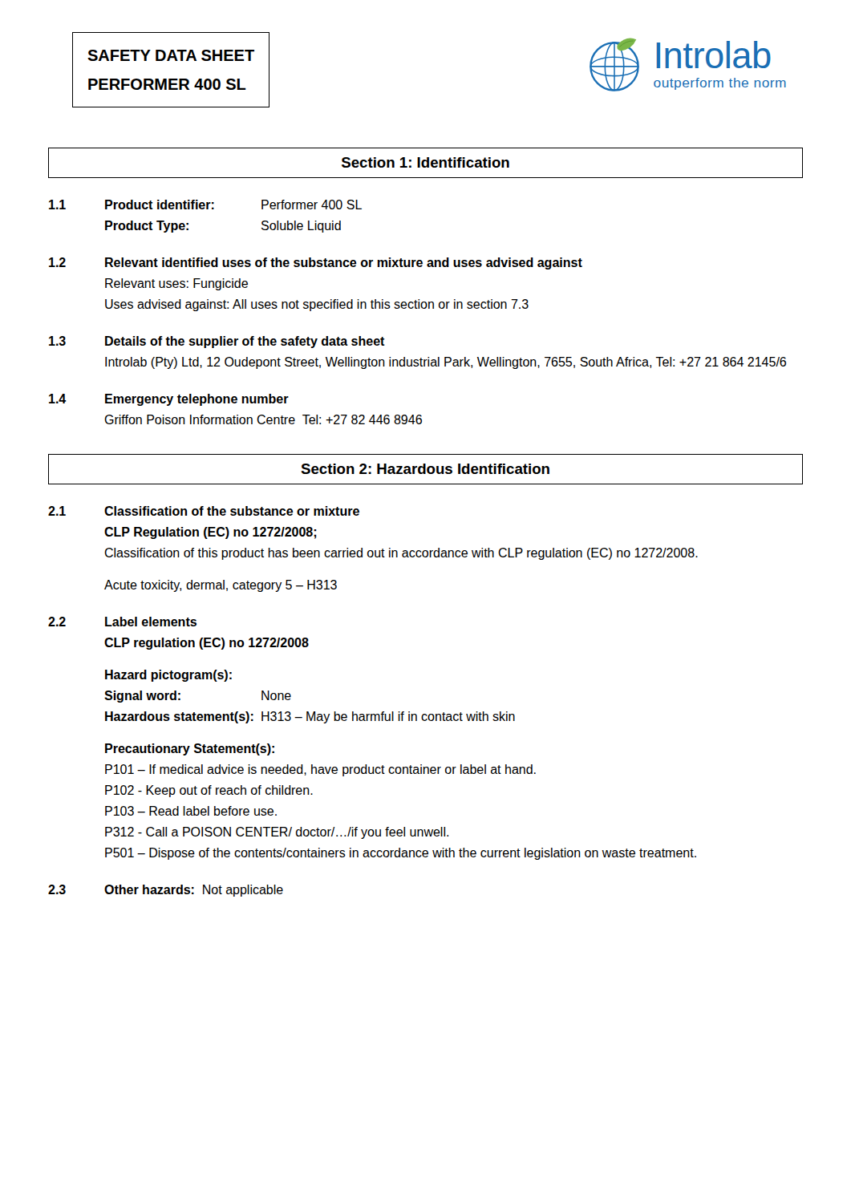SAFETY DATA SHEET
PERFORMER 400 SL
Introlab
outperform the norm
Section 1: Identification
1.1
Product identifier: Performer 400 SL
Product Type: Soluble Liquid
1.2
Relevant identified uses of the substance or mixture and uses advised against
Relevant uses: Fungicide
Uses advised against: All uses not specified in this section or in section 7.3
1.3
Details of the supplier of the safety data sheet
Introlab (Pty) Ltd, 12 Oudepont Street, Wellington industrial Park, Wellington, 7655, South Africa, Tel: +27 21 864 2145/6
1.4
Emergency telephone number
Griffon Poison Information Centre Tel: +27 82 446 8946
Section 2: Hazardous Identification
2.1
Classification of the substance or mixture
CLP Regulation (EC) no 1272/2008;
Classification of this product has been carried out in accordance with CLP regulation (EC) no 1272/2008.
Acute toxicity, dermal, category 5 – H313
2.2
Label elements
CLP regulation (EC) no 1272/2008
Hazard pictogram(s):
Signal word: None
Hazardous statement(s): H313 – May be harmful if in contact with skin
Precautionary Statement(s):
P101 – If medical advice is needed, have product container or label at hand.
P102 - Keep out of reach of children.
P103 – Read label before use.
P312 - Call a POISON CENTER/ doctor/…/if you feel unwell.
P501 – Dispose of the contents/containers in accordance with the current legislation on waste treatment.
2.3
Other hazards: Not applicable